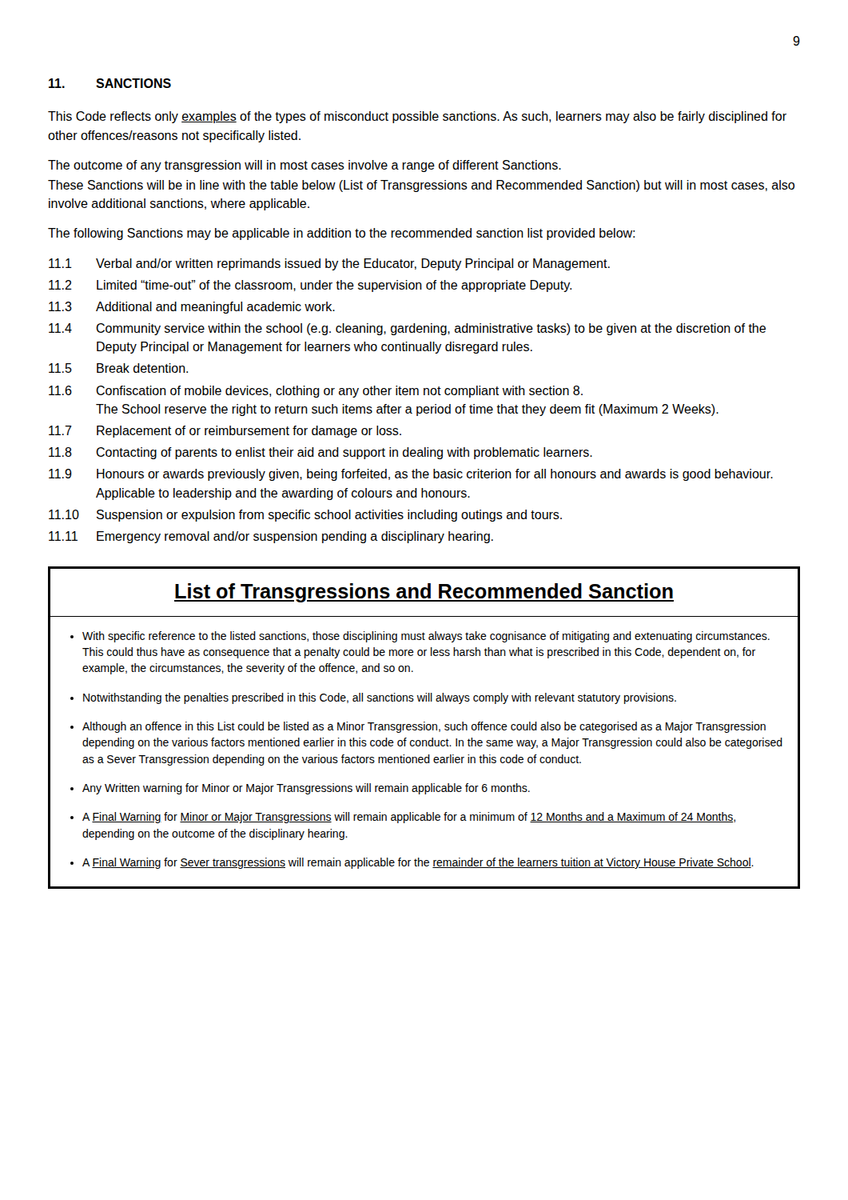9
11. SANCTIONS
This Code reflects only examples of the types of misconduct possible sanctions. As such, learners may also be fairly disciplined for other offences/reasons not specifically listed.
The outcome of any transgression will in most cases involve a range of different Sanctions.
These Sanctions will be in line with the table below (List of Transgressions and Recommended Sanction) but will in most cases, also involve additional sanctions, where applicable.
The following Sanctions may be applicable in addition to the recommended sanction list provided below:
11.1 Verbal and/or written reprimands issued by the Educator, Deputy Principal or Management.
11.2 Limited “time-out” of the classroom, under the supervision of the appropriate Deputy.
11.3 Additional and meaningful academic work.
11.4 Community service within the school (e.g. cleaning, gardening, administrative tasks) to be given at the discretion of the Deputy Principal or Management for learners who continually disregard rules.
11.5 Break detention.
11.6 Confiscation of mobile devices, clothing or any other item not compliant with section 8.The School reserve the right to return such items after a period of time that they deem fit (Maximum 2 Weeks).
11.7 Replacement of or reimbursement for damage or loss.
11.8 Contacting of parents to enlist their aid and support in dealing with problematic learners.
11.9 Honours or awards previously given, being forfeited, as the basic criterion for all honours and awards is good behaviour. Applicable to leadership and the awarding of colours and honours.
11.10 Suspension or expulsion from specific school activities including outings and tours.
11.11 Emergency removal and/or suspension pending a disciplinary hearing.
List of Transgressions and Recommended Sanction
With specific reference to the listed sanctions, those disciplining must always take cognisance of mitigating and extenuating circumstances. This could thus have as consequence that a penalty could be more or less harsh than what is prescribed in this Code, dependent on, for example, the circumstances, the severity of the offence, and so on.
Notwithstanding the penalties prescribed in this Code, all sanctions will always comply with relevant statutory provisions.
Although an offence in this List could be listed as a Minor Transgression, such offence could also be categorised as a Major Transgression depending on the various factors mentioned earlier in this code of conduct. In the same way, a Major Transgression could also be categorised as a Sever Transgression depending on the various factors mentioned earlier in this code of conduct.
Any Written warning for Minor or Major Transgressions will remain applicable for 6 months.
A Final Warning for Minor or Major Transgressions will remain applicable for a minimum of 12 Months and a Maximum of 24 Months, depending on the outcome of the disciplinary hearing.
A Final Warning for Sever transgressions will remain applicable for the remainder of the learners tuition at Victory House Private School.